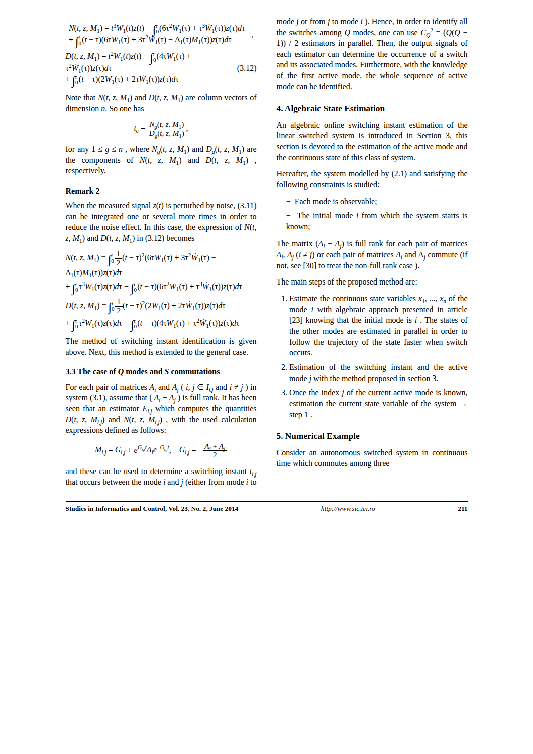N(t, z, M1) = t3W1(t)z(t) − ∫t 0(6τ2W1(τ) + τ3Ẇ1(τ))z(τ)dτ
+ ∫t 0(t − τ)(6τW1(τ) + 3τ2Ẇ1(τ) − Δ1(τ)M1(τ))z(τ)dτ
,
D(t, z, M1) = t2W1(t)z(t) − ∫t 0(4τW1(τ) + τ2Ẇ1(τ))z(τ)dτ
+ ∫t 0(t − τ)(2W1(τ) + 2τẆ1(τ))z(τ)dτ
(3.12)
Note that N(t, z, M1) and D(t, z, M1) are column vectors of dimension n. So one has
tc = Ng(t, z, M1) Dg(t, z, M1),
for any 1 ≤ g ≤ n , where Ng(t, z, M1) and Dg(t, z, M1) are the components of N(t, z, M1) and D(t, z, M1) , respectively.
Remark 2
When the measured signal z(t) is perturbed by noise, (3.11) can be integrated one or several more times in order to reduce the noise effect. In this case, the expression of N(t, z, M1) and D(t, z, M1) in (3.12) becomes
N(t, z, M1) = ∫t 012(t − τ)2(6τW1(τ) + 3τ2Ẇ1(τ) − Δ1(τ)M1(τ))z(τ)dτ
+ ∫t 0τ3W1(τ)z(τ)dτ − ∫t 0(t − τ)(6τ2W1(τ) + τ3Ẇ1(τ))z(τ)dτ
D(t, z, M1) = ∫t 012(t − τ)2(2W1(τ) + 2τẆ1(τ))z(τ)dτ
+ ∫t 0τ2W1(τ)z(τ)dτ − ∫t 0(t − τ)(4τW1(τ) + τ2Ẇ1(τ))z(τ)dτ
The method of switching instant identification is given above. Next, this method is extended to the general case.
3.3 The case of Q modes and S commutations
For each pair of matrices Ai and Aj ( i, j ∈ IQ and i ≠ j ) in system (3.1), assume that ( Ai − Aj ) is full rank. It has been seen that an estimator Ei,j which computes the quantities D(t, z, Mi,j) and N(t, z, Mi,j) , with the used calculation expressions defined as follows:
Mi,j = Gi,j + eGi,jtAie−Gi,jt, Gi,j = −Ai + Aj 2
and these can be used to determine a switching instant ti,j that occurs between the mode i and j (either from mode i to mode j or from j to mode i ). Hence, in order to identify all the switches among Q modes, one can use CQ2 = (Q(Q − 1)) / 2 estimators in parallel. Then, the output signals of each estimator can determine the occurrence of a switch and its associated modes. Furthermore, with the knowledge of the first active mode, the whole sequence of active mode can be identified.
4. Algebraic State Estimation
An algebraic online switching instant estimation of the linear switched system is introduced in Section 3, this section is devoted to the estimation of the active mode and the continuous state of this class of system.
Hereafter, the system modelled by (2.1) and satisfying the following constraints is studied:
Each mode is observable;
The initial mode i from which the system starts is known;
The matrix (Ai − Aj) is full rank for each pair of matrices Ai, Aj (i ≠ j) or each pair of matrices Ai and Aj commute (if not, see [30] to treat the non-full rank case ).
The main steps of the proposed method are:
Estimate the continuous state variables x1, ..., xn of the mode i with algebraic approach presented in article [23] knowing that the initial mode is i . The states of the other modes are estimated in parallel in order to follow the trajectory of the state faster when switch occurs.
Estimation of the switching instant and the active mode j with the method proposed in section 3.
Once the index j of the current active mode is known, estimation the current state variable of the system → step 1 .
5. Numerical Example
Consider an autonomous switched system in continuous time which commutes among three
Studies in Informatics and Control, Vol. 23, No. 2, June 2014 http://www.sic.ici.ro 211